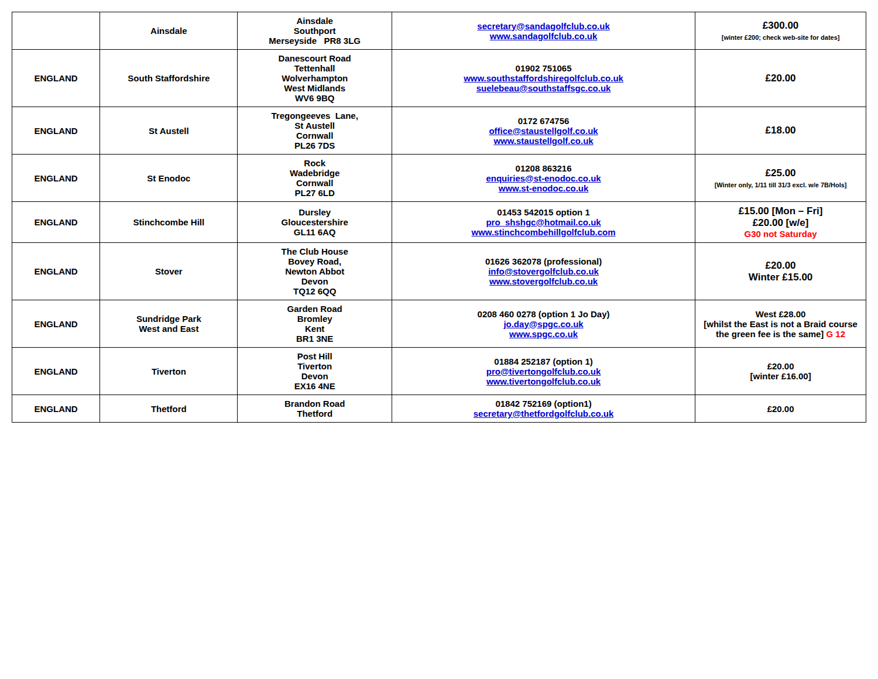| | Ainsdale | Ainsdale Southport Merseyside PR8 3LG | secretary@sandagolfclub.co.uk www.sandagolfclub.co.uk | £300.00 [winter £200; check web-site for dates] |
| ENGLAND | South Staffordshire | Danescourt Road Tettenhall Wolverhampton West Midlands WV6 9BQ | 01902 751065 www.southstaffordshiregolfclub.co.uk suelebeau@southstaffsgc.co.uk | £20.00 |
| ENGLAND | St Austell | Tregongeeves Lane, St Austell Cornwall PL26 7DS | 0172 674756 office@staustellgolf.co.uk www.staustellgolf.co.uk | £18.00 |
| ENGLAND | St Enodoc | Rock Wadebridge Cornwall PL27 6LD | 01208 863216 enquiries@st-enodoc.co.uk www.st-enodoc.co.uk | £25.00 [Winter only, 1/11 till 31/3 excl. w/e 7B/Hols] |
| ENGLAND | Stinchcombe Hill | Dursley Gloucestershire GL11 6AQ | 01453 542015 option 1 pro_shshgc@hotmail.co.uk www.stinchcombehillgolfclub.com | £15.00 [Mon – Fri] £20.00 [w/e] G30 not Saturday |
| ENGLAND | Stover | The Club House Bovey Road, Newton Abbot Devon TQ12 6QQ | 01626 362078 (professional) info@stovergolfclub.co.uk www.stovergolfclub.co.uk | £20.00 Winter £15.00 |
| ENGLAND | Sundridge Park West and East | Garden Road Bromley Kent BR1 3NE | 0208 460 0278 (option 1 Jo Day) jo.day@spgc.co.uk www.spgc.co.uk | West £28.00 [whilst the East is not a Braid course the green fee is the same] G 12 |
| ENGLAND | Tiverton | Post Hill Tiverton Devon EX16 4NE | 01884 252187 (option 1) pro@tivertongolfclub.co.uk www.tivertongolfclub.co.uk | £20.00 [winter £16.00] |
| ENGLAND | Thetford | Brandon Road Thetford | 01842 752169 (option1) secretary@thetfordgolfclub.co.uk | £20.00 |